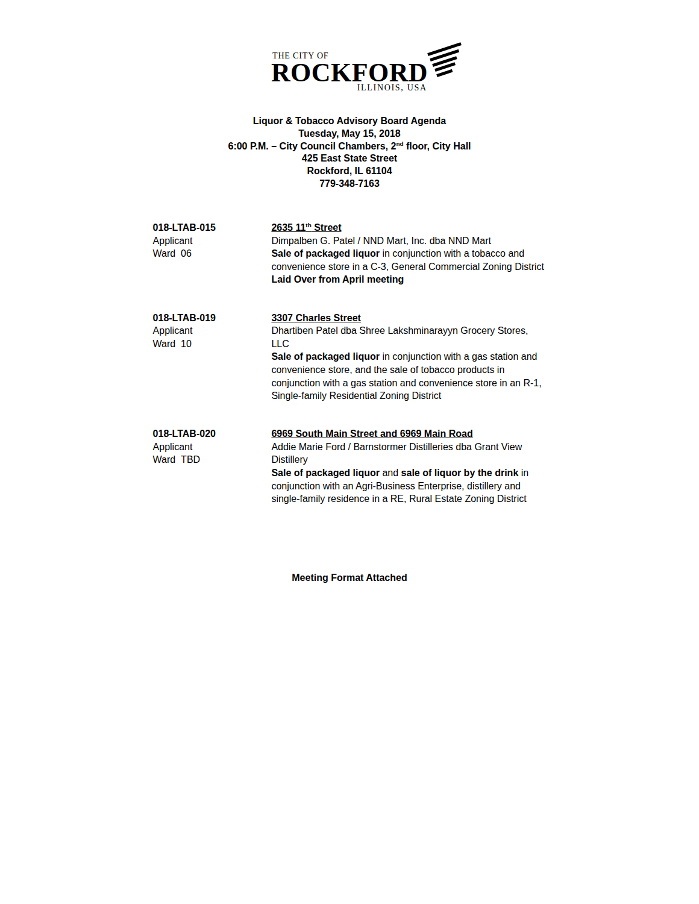THE CITY OF
ROCKFORD
ILLINOIS, USA
Liquor & Tobacco Advisory Board Agenda
Tuesday, May 15, 2018
6:00 P.M. – City Council Chambers, 2nd floor, City Hall
425 East State Street
Rockford, IL 61104
779-348-7163
| 018-LTAB-015 Applicant Ward 06 | 2635 11 th Street Dimpalben G. Patel / NND Mart, Inc. dba NND Mart Sale of packaged liquor in conjunction with a tobacco and convenience store in a C-3, General Commercial Zoning District Laid Over from April meeting |
| 018-LTAB-019 Applicant Ward 10 | 3307 Charles Street Dhartiben Patel dba Shree Lakshminarayyn Grocery Stores, LLC Sale of packaged liquor in conjunction with a gas station and convenience store, and the sale of tobacco products in conjunction with a gas station and convenience store in an R-1, Single-family Residential Zoning District |
| 018-LTAB-020 Applicant Ward TBD | 6969 South Main Street and 6969 Main Road Addie Marie Ford / Barnstormer Distilleries dba Grant View Distillery Sale of packaged liquor and sale of liquor by the drink in conjunction with an Agri-Business Enterprise, distillery and single-family residence in a RE, Rural Estate Zoning District |
Meeting Format Attached